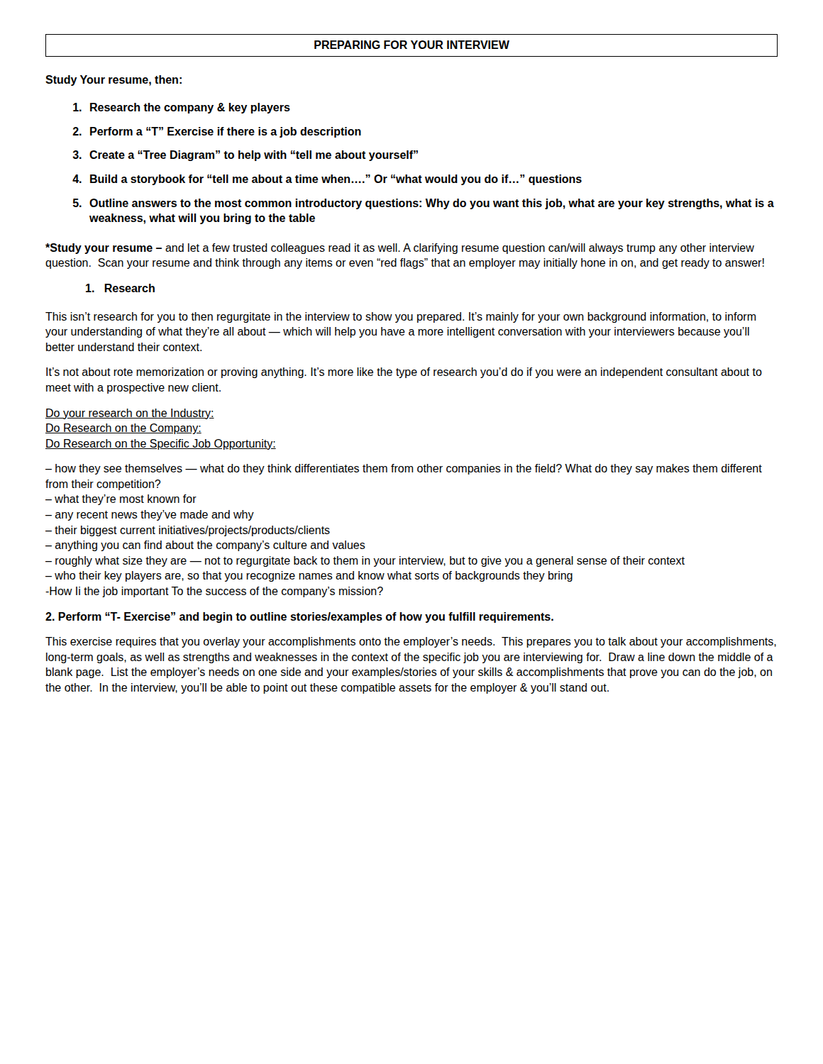PREPARING FOR YOUR INTERVIEW
Study Your resume, then:
Research the company & key players
Perform a “T” Exercise if there is a job description
Create a “Tree Diagram” to help with “tell me about yourself”
Build a storybook for “tell me about a time when….” Or “what would you do if…” questions
Outline answers to the most common introductory questions: Why do you want this job, what are your key strengths, what is a weakness, what will you bring to the table
*Study your resume – and let a few trusted colleagues read it as well. A clarifying resume question can/will always trump any other interview question. Scan your resume and think through any items or even “red flags” that an employer may initially hone in on, and get ready to answer!
1. Research
This isn’t research for you to then regurgitate in the interview to show you prepared. It’s mainly for your own background information, to inform your understanding of what they’re all about — which will help you have a more intelligent conversation with your interviewers because you’ll better understand their context.
It’s not about rote memorization or proving anything. It’s more like the type of research you’d do if you were an independent consultant about to meet with a prospective new client.
Do your research on the Industry:
Do Research on the Company:
Do Research on the Specific Job Opportunity:
– how they see themselves — what do they think differentiates them from other companies in the field? What do they say makes them different from their competition?
– what they’re most known for
– any recent news they’ve made and why
– their biggest current initiatives/projects/products/clients
– anything you can find about the company’s culture and values
– roughly what size they are — not to regurgitate back to them in your interview, but to give you a general sense of their context
– who their key players are, so that you recognize names and know what sorts of backgrounds they bring
-How Ii the job important To the success of the company’s mission?
2. Perform “T- Exercise” and begin to outline stories/examples of how you fulfill requirements.
This exercise requires that you overlay your accomplishments onto the employer’s needs. This prepares you to talk about your accomplishments, long-term goals, as well as strengths and weaknesses in the context of the specific job you are interviewing for. Draw a line down the middle of a blank page. List the employer’s needs on one side and your examples/stories of your skills & accomplishments that prove you can do the job, on the other. In the interview, you’ll be able to point out these compatible assets for the employer & you’ll stand out.